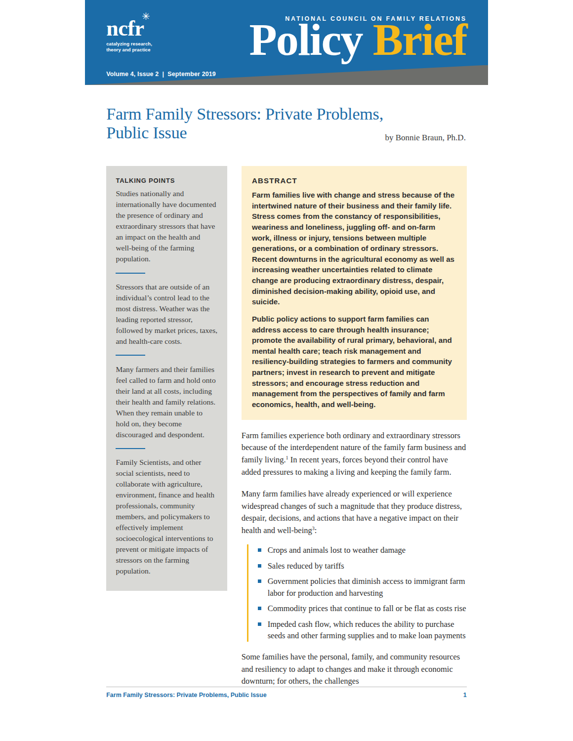ncfr✳
catalyzing research,
theory and practice
National Council on Family Relations
Policy Brief
Volume 4, Issue 2 | September 2019
Farm Family Stressors: Private Problems,
Public Issue
by Bonnie Braun, Ph.D.
Talking Points
Studies nationally and internationally have documented the presence of ordinary and extraordinary stressors that have an impact on the health and well-being of the farming population.
Stressors that are outside of an individual’s control lead to the most distress. Weather was the leading reported stressor, followed by market prices, taxes, and health-care costs.
Many farmers and their families feel called to farm and hold onto their land at all costs, including their health and family relations. When they remain unable to hold on, they become discouraged and despondent.
Family Scientists, and other social scientists, need to collaborate with agriculture, environment, finance and health professionals, community members, and policymakers to effectively implement socioecological interventions to prevent or mitigate impacts of stressors on the farming population.
Abstract
Farm families live with change and stress because of the intertwined nature of their business and their family life. Stress comes from the constancy of responsibilities, weariness and loneliness, juggling off- and on-farm work, illness or injury, tensions between multiple generations, or a combination of ordinary stressors. Recent downturns in the agricultural economy as well as increasing weather uncertainties related to climate change are producing extraordinary distress, despair, diminished decision-making ability, opioid use, and suicide.
Public policy actions to support farm families can address access to care through health insurance; promote the availability of rural primary, behavioral, and mental health care; teach risk management and resiliency-building strategies to farmers and community partners; invest in research to prevent and mitigate stressors; and encourage stress reduction and management from the perspectives of family and farm economics, health, and well-being.
Farm families experience both ordinary and extraordinary stressors because of the interdependent nature of the family farm business and family living.1 In recent years, forces beyond their control have added pressures to making a living and keeping the family farm.
Many farm families have already experienced or will experience widespread changes of such a magnitude that they produce distress, despair, decisions, and actions that have a negative impact on their health and well-being3:
Crops and animals lost to weather damage
Sales reduced by tariffs
Government policies that diminish access to immigrant farm labor for production and harvesting
Commodity prices that continue to fall or be flat as costs rise
Impeded cash flow, which reduces the ability to purchase seeds and other farming supplies and to make loan payments
Some families have the personal, family, and community resources and resiliency to adapt to changes and make it through economic downturn; for others, the challenges
Farm Family Stressors: Private Problems, Public Issue 1